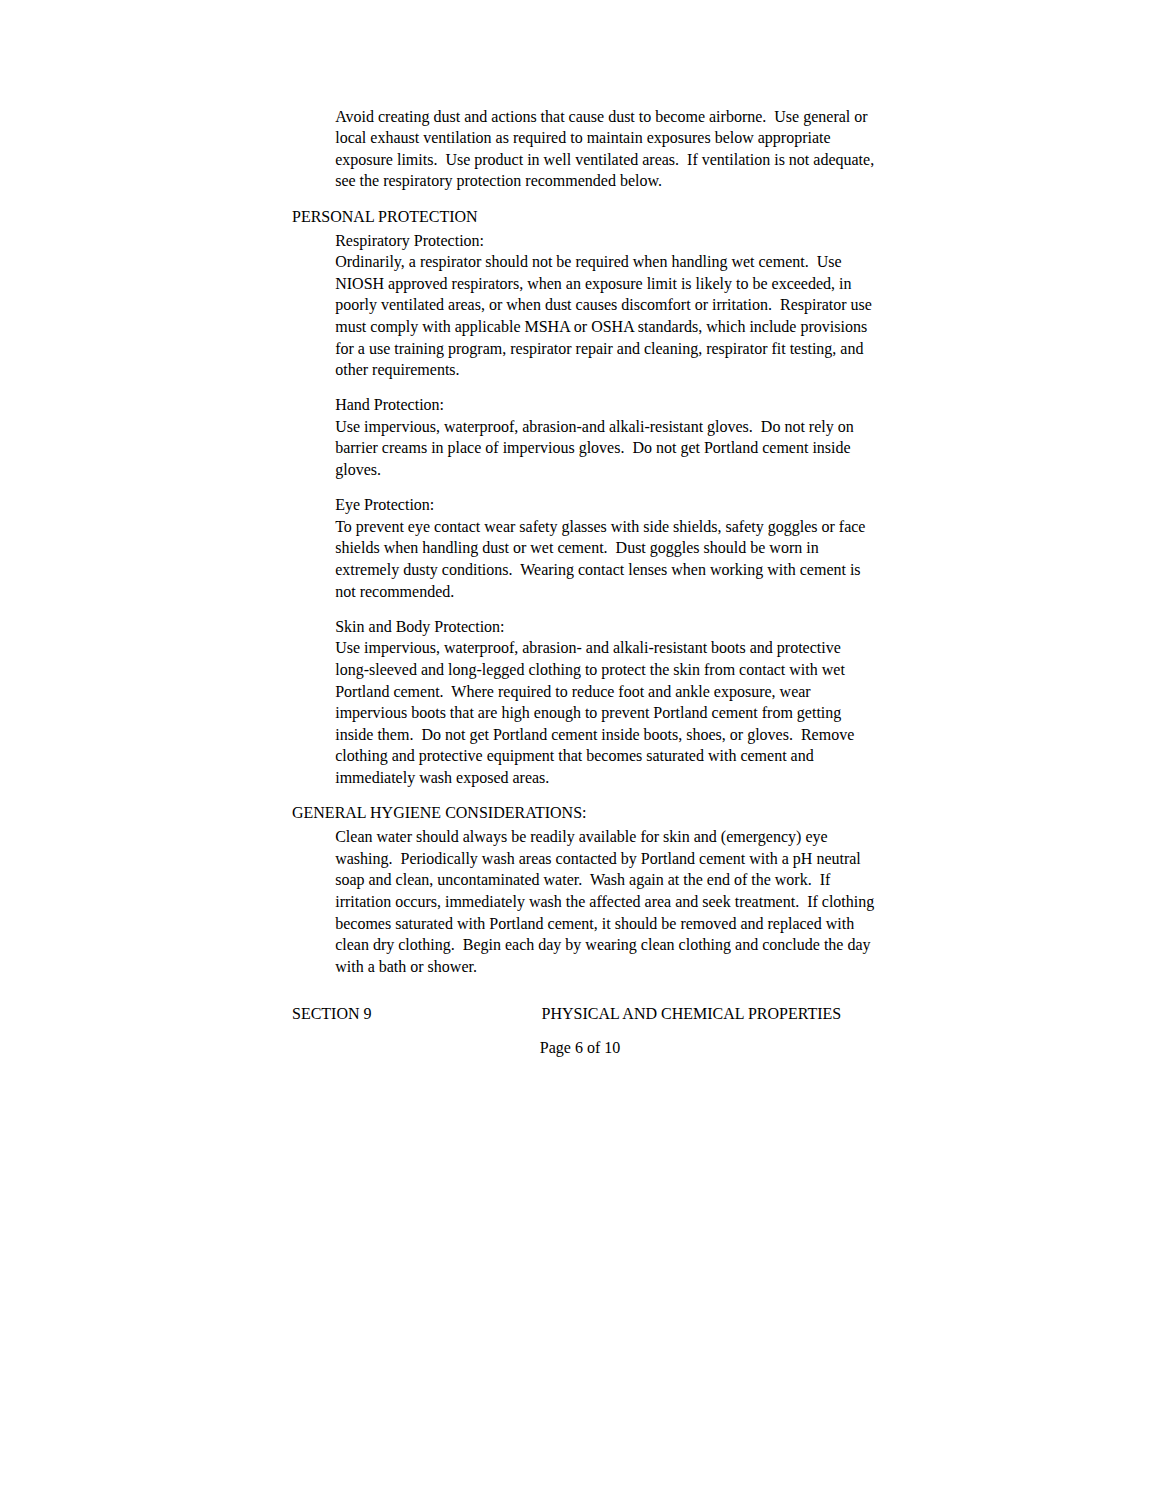Avoid creating dust and actions that cause dust to become airborne. Use general or local exhaust ventilation as required to maintain exposures below appropriate exposure limits. Use product in well ventilated areas. If ventilation is not adequate, see the respiratory protection recommended below.
PERSONAL PROTECTION
Respiratory Protection:
Ordinarily, a respirator should not be required when handling wet cement. Use NIOSH approved respirators, when an exposure limit is likely to be exceeded, in poorly ventilated areas, or when dust causes discomfort or irritation. Respirator use must comply with applicable MSHA or OSHA standards, which include provisions for a use training program, respirator repair and cleaning, respirator fit testing, and other requirements.
Hand Protection:
Use impervious, waterproof, abrasion-and alkali-resistant gloves. Do not rely on barrier creams in place of impervious gloves. Do not get Portland cement inside gloves.
Eye Protection:
To prevent eye contact wear safety glasses with side shields, safety goggles or face shields when handling dust or wet cement. Dust goggles should be worn in extremely dusty conditions. Wearing contact lenses when working with cement is not recommended.
Skin and Body Protection:
Use impervious, waterproof, abrasion- and alkali-resistant boots and protective long-sleeved and long-legged clothing to protect the skin from contact with wet Portland cement. Where required to reduce foot and ankle exposure, wear impervious boots that are high enough to prevent Portland cement from getting inside them. Do not get Portland cement inside boots, shoes, or gloves. Remove clothing and protective equipment that becomes saturated with cement and immediately wash exposed areas.
GENERAL HYGIENE CONSIDERATIONS:
Clean water should always be readily available for skin and (emergency) eye washing. Periodically wash areas contacted by Portland cement with a pH neutral soap and clean, uncontaminated water. Wash again at the end of the work. If irritation occurs, immediately wash the affected area and seek treatment. If clothing becomes saturated with Portland cement, it should be removed and replaced with clean dry clothing. Begin each day by wearing clean clothing and conclude the day with a bath or shower.
SECTION 9
PHYSICAL AND CHEMICAL PROPERTIES
Page 6 of 10